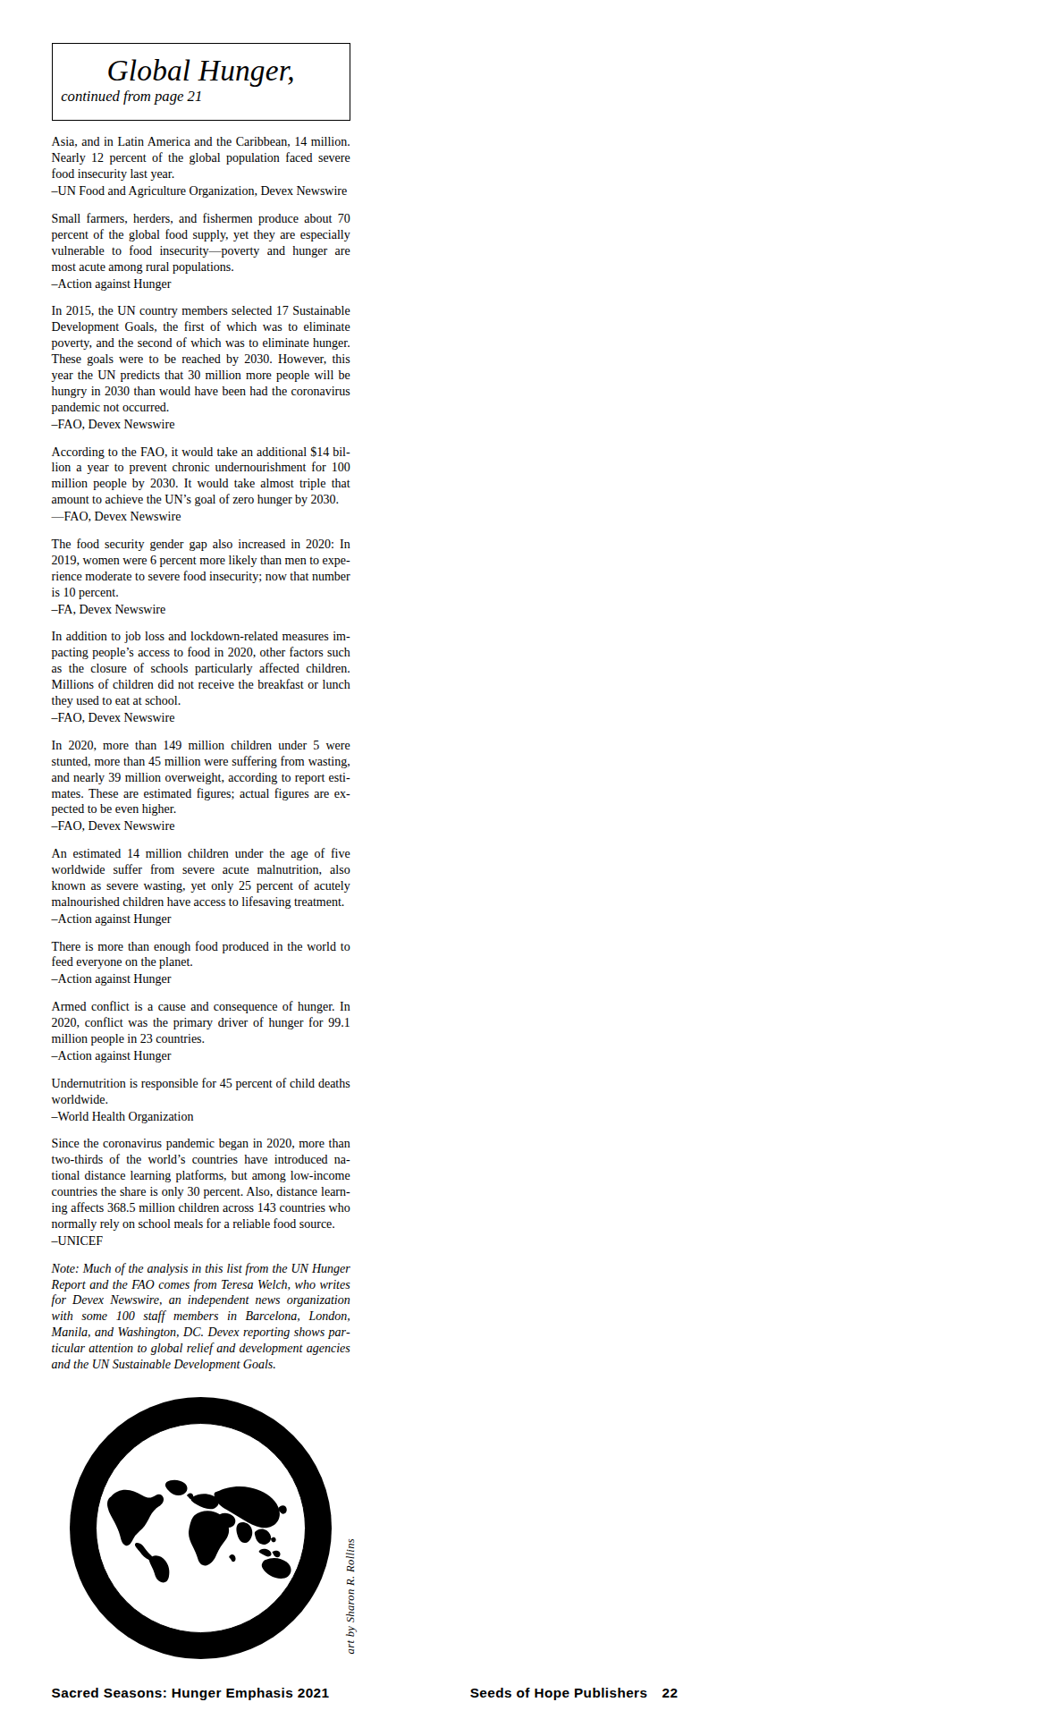Global Hunger,
continued from page 21
Asia, and in Latin America and the Caribbean, 14 million. Nearly 12 percent of the global population faced severe food insecurity last year.
–UN Food and Agriculture Organization, Devex Newswire
Small farmers, herders, and fishermen produce about 70 percent of the global food supply, yet they are especially vulnerable to food insecurity—poverty and hunger are most acute among rural populations.
–Action against Hunger
In 2015, the UN country members selected 17 Sustainable Development Goals, the first of which was to eliminate poverty, and the second of which was to eliminate hunger. These goals were to be reached by 2030. However, this year the UN predicts that 30 million more people will be hungry in 2030 than would have been had the coronavirus pandemic not occurred.
–FAO, Devex Newswire
According to the FAO, it would take an additional $14 billion a year to prevent chronic undernourishment for 100 million people by 2030. It would take almost triple that amount to achieve the UN’s goal of zero hunger by 2030.
—FAO, Devex Newswire
The food security gender gap also increased in 2020: In 2019, women were 6 percent more likely than men to experience moderate to severe food insecurity; now that number is 10 percent.
–FA, Devex Newswire
In addition to job loss and lockdown-related measures impacting people’s access to food in 2020, other factors such as the closure of schools particularly affected children. Millions of children did not receive the breakfast or lunch they used to eat at school.
–FAO, Devex Newswire
In 2020, more than 149 million children under 5 were stunted, more than 45 million were suffering from wasting, and nearly 39 million overweight, according to report estimates. These are estimated figures; actual figures are expected to be even higher.
–FAO, Devex Newswire
An estimated 14 million children under the age of five worldwide suffer from severe acute malnutrition, also known as severe wasting, yet only 25 percent of acutely malnourished children have access to lifesaving treatment.
–Action against Hunger
There is more than enough food produced in the world to feed everyone on the planet.
–Action against Hunger
Armed conflict is a cause and consequence of hunger. In 2020, conflict was the primary driver of hunger for 99.1 million people in 23 countries.
–Action against Hunger
Undernutrition is responsible for 45 percent of child deaths worldwide.
–World Health Organization
Since the coronavirus pandemic began in 2020, more than two-thirds of the world’s countries have introduced national distance learning platforms, but among low-income countries the share is only 30 percent. Also, distance learning affects 368.5 million children across 143 countries who normally rely on school meals for a reliable food source.
–UNICEF
Note: Much of the analysis in this list from the UN Hunger Report and the FAO comes from Teresa Welch, who writes for Devex Newswire, an independent news organization with some 100 staff members in Barcelona, London, Manila, and Washington, DC. Devex reporting shows particular attention to global relief and development agencies and the UN Sustainable Development Goals.
S.Rollins
art by Sharon R. Rollins
Sacred Seasons: Hunger Emphasis 2021
Seeds of Hope Publishers 22